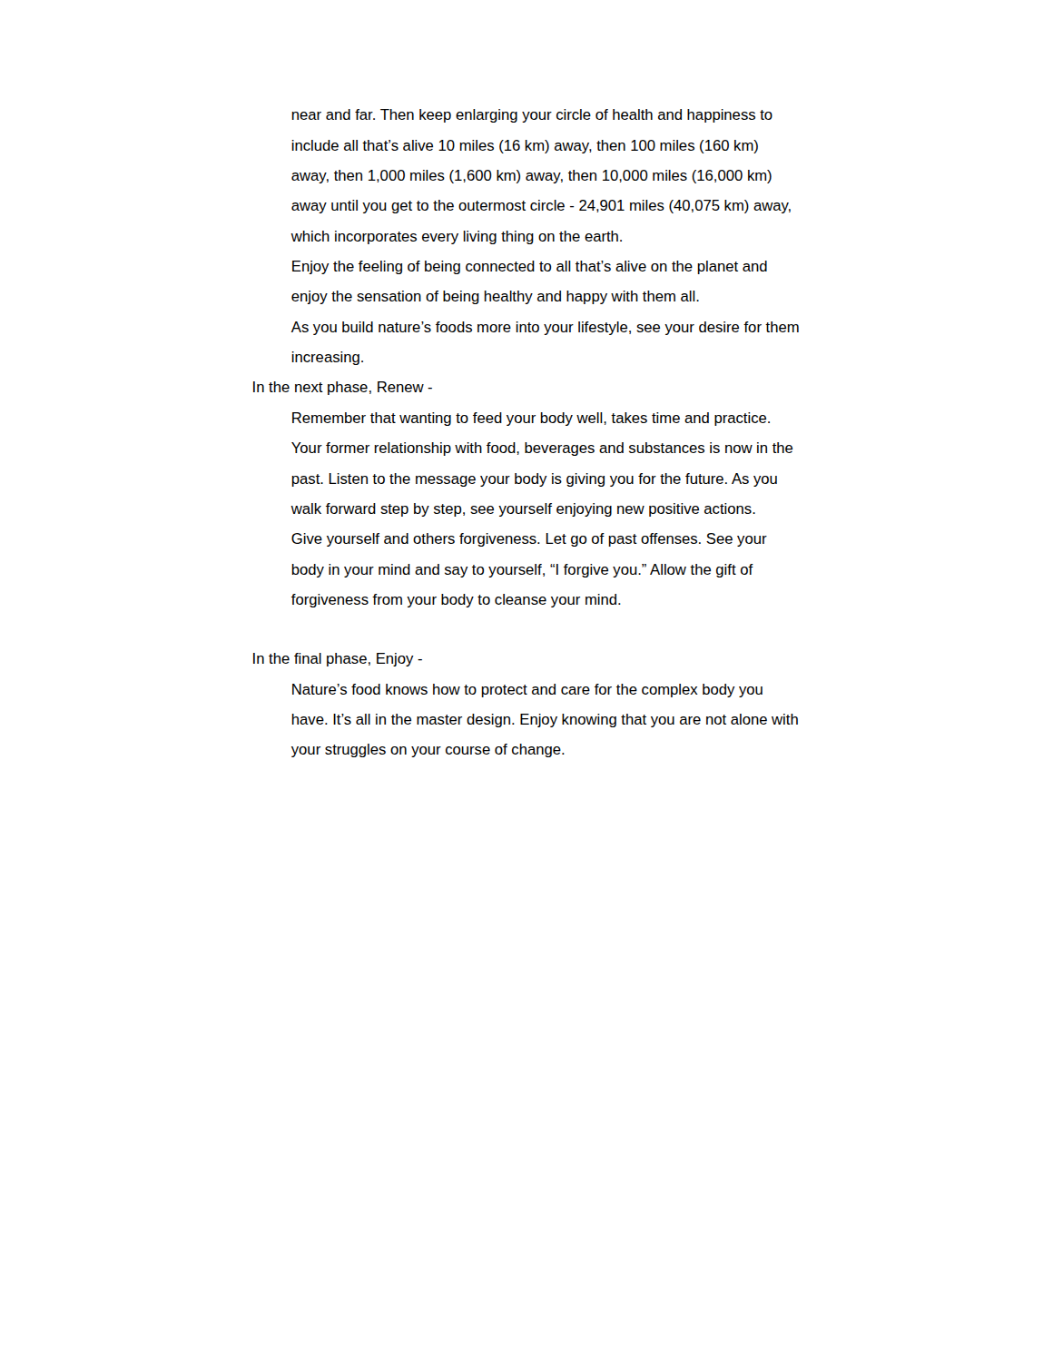near and far. Then keep enlarging your circle of health and happiness to include all that’s alive 10 miles (16 km) away, then 100 miles (160 km) away, then 1,000 miles (1,600 km) away, then 10,000 miles (16,000 km) away until you get to the outermost circle - 24,901 miles (40,075 km) away, which incorporates every living thing on the earth.
Enjoy the feeling of being connected to all that’s alive on the planet and enjoy the sensation of being healthy and happy with them all.
As you build nature’s foods more into your lifestyle, see your desire for them increasing.
In the next phase, Renew -
Remember that wanting to feed your body well, takes time and practice. Your former relationship with food, beverages and substances is now in the past. Listen to the message your body is giving you for the future. As you walk forward step by step, see yourself enjoying new positive actions.
Give yourself and others forgiveness. Let go of past offenses. See your body in your mind and say to yourself, “I forgive you.” Allow the gift of forgiveness from your body to cleanse your mind.
In the final phase, Enjoy -
Nature’s food knows how to protect and care for the complex body you have. It’s all in the master design. Enjoy knowing that you are not alone with your struggles on your course of change.